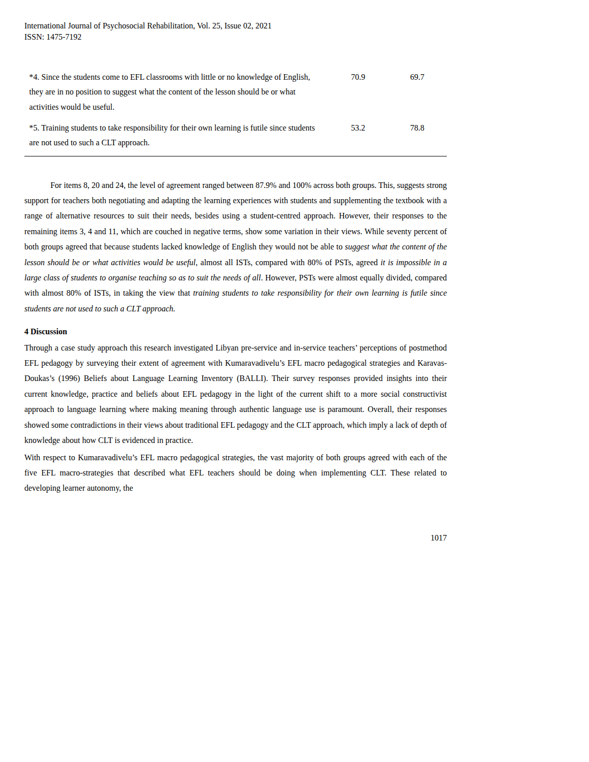International Journal of Psychosocial Rehabilitation, Vol. 25, Issue 02, 2021
ISSN: 1475-7192
| *4. Since the students come to EFL classrooms with little or no knowledge of English, they are in no position to suggest what the content of the lesson should be or what activities would be useful. | 70.9 | 69.7 |
| *5. Training students to take responsibility for their own learning is futile since students are not used to such a CLT approach. | 53.2 | 78.8 |
For items 8, 20 and 24, the level of agreement ranged between 87.9% and 100% across both groups. This, suggests strong support for teachers both negotiating and adapting the learning experiences with students and supplementing the textbook with a range of alternative resources to suit their needs, besides using a student-centred approach. However, their responses to the remaining items 3, 4 and 11, which are couched in negative terms, show some variation in their views. While seventy percent of both groups agreed that because students lacked knowledge of English they would not be able to suggest what the content of the lesson should be or what activities would be useful, almost all ISTs, compared with 80% of PSTs, agreed it is impossible in a large class of students to organise teaching so as to suit the needs of all. However, PSTs were almost equally divided, compared with almost 80% of ISTs, in taking the view that training students to take responsibility for their own learning is futile since students are not used to such a CLT approach.
4 Discussion
Through a case study approach this research investigated Libyan pre-service and in-service teachers’ perceptions of postmethod EFL pedagogy by surveying their extent of agreement with Kumaravadivelu’s EFL macro pedagogical strategies and Karavas-Doukas’s (1996) Beliefs about Language Learning Inventory (BALLI). Their survey responses provided insights into their current knowledge, practice and beliefs about EFL pedagogy in the light of the current shift to a more social constructivist approach to language learning where making meaning through authentic language use is paramount. Overall, their responses showed some contradictions in their views about traditional EFL pedagogy and the CLT approach, which imply a lack of depth of knowledge about how CLT is evidenced in practice.
With respect to Kumaravadivelu’s EFL macro pedagogical strategies, the vast majority of both groups agreed with each of the five EFL macro-strategies that described what EFL teachers should be doing when implementing CLT. These related to developing learner autonomy, the
1017